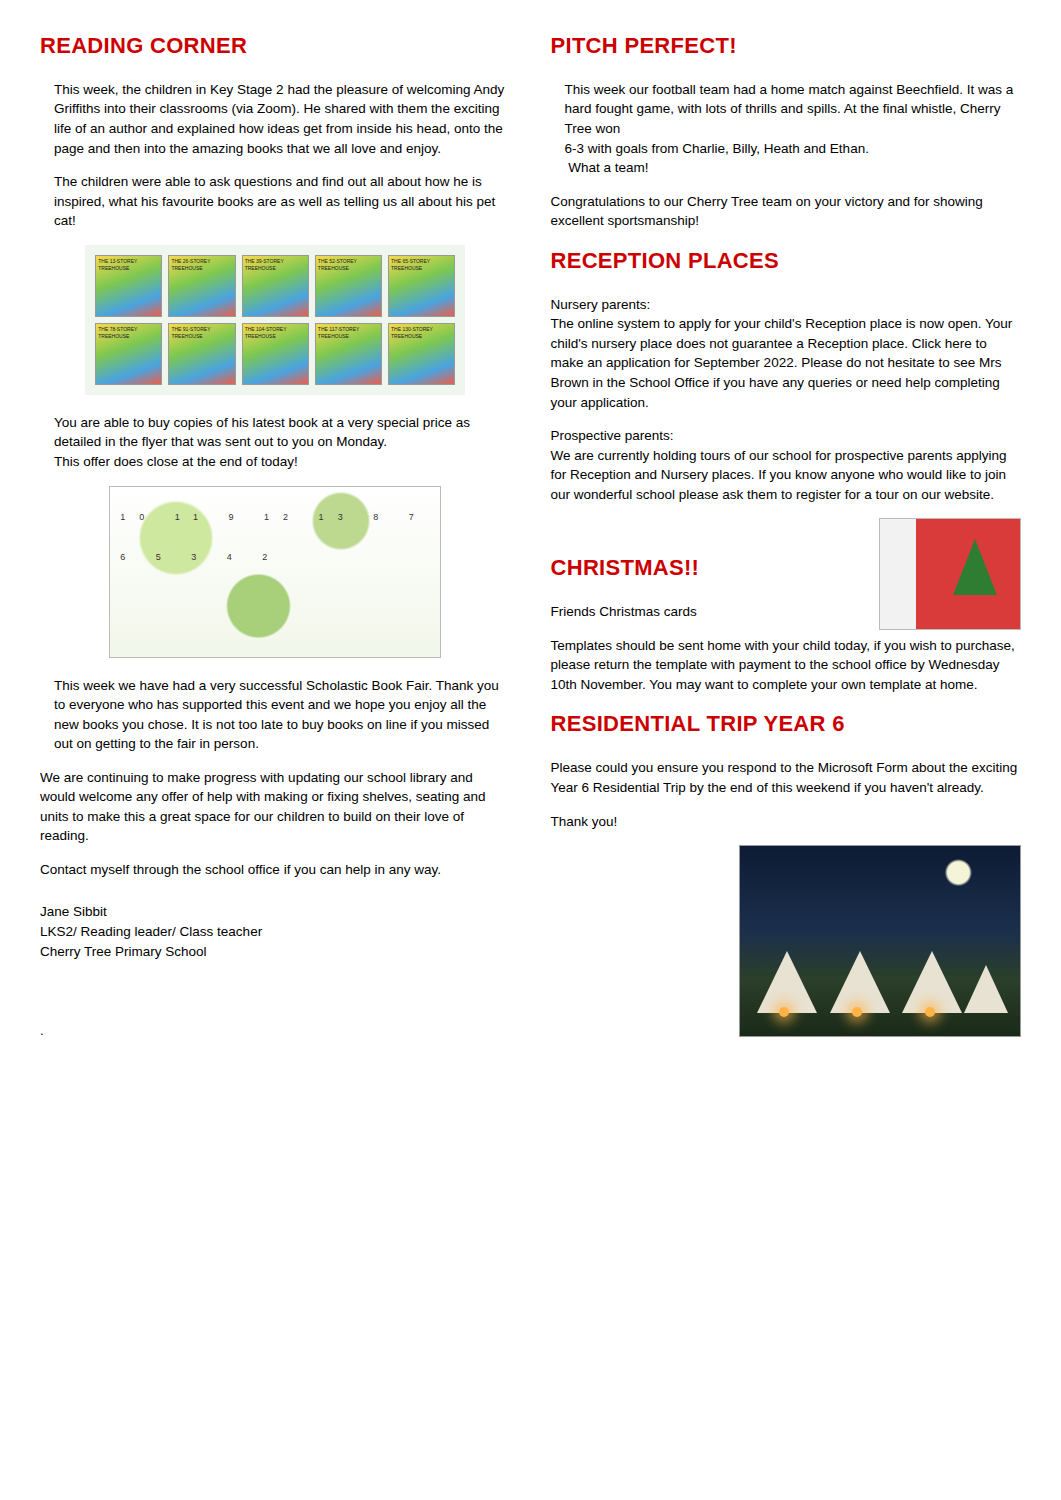READING CORNER
This week, the children in Key Stage 2 had the pleasure of welcoming Andy Griffiths into their classrooms (via Zoom). He shared with them the exciting life of an author and explained how ideas get from inside his head, onto the page and then into the amazing books that we all love and enjoy.
The children were able to ask questions and find out all about how he is inspired, what his favourite books are as well as telling us all about his pet cat!
THE 13-STOREY TREEHOUSE
THE 26-STOREY TREEHOUSE
THE 39-STOREY TREEHOUSE
THE 52-STOREY TREEHOUSE
THE 65-STOREY TREEHOUSE
THE 78-STOREY TREEHOUSE
THE 91-STOREY TREEHOUSE
THE 104-STOREY TREEHOUSE
THE 117-STOREY TREEHOUSE
THE 130-STOREY TREEHOUSE
You are able to buy copies of his latest book at a very special price as detailed in the flyer that was sent out to you on Monday.
This offer does close at the end of today!
This week we have had a very successful Scholastic Book Fair. Thank you to everyone who has supported this event and we hope you enjoy all the new books you chose. It is not too late to buy books on line if you missed out on getting to the fair in person.
We are continuing to make progress with updating our school library and would welcome any offer of help with making or fixing shelves, seating and units to make this a great space for our children to build on their love of reading.
Contact myself through the school office if you can help in any way.
Jane Sibbit
LKS2/ Reading leader/ Class teacher
Cherry Tree Primary School
.
PITCH PERFECT!
This week our football team had a home match against Beechfield. It was a hard fought game, with lots of thrills and spills. At the final whistle, Cherry Tree won
6-3 with goals from Charlie, Billy, Heath and Ethan.
What a team!
Congratulations to our Cherry Tree team on your victory and for showing excellent sportsmanship!
RECEPTION PLACES
Nursery parents:
The online system to apply for your child's Reception place is now open. Your child's nursery place does not guarantee a Reception place. Click here to make an application for September 2022. Please do not hesitate to see Mrs Brown in the School Office if you have any queries or need help completing your application.
Prospective parents:
We are currently holding tours of our school for prospective parents applying for Reception and Nursery places. If you know anyone who would like to join our wonderful school please ask them to register for a tour on our website.
CHRISTMAS!!
Friends Christmas cards
Templates should be sent home with your child today, if you wish to purchase, please return the template with payment to the school office by Wednesday 10th November. You may want to complete your own template at home.
RESIDENTIAL TRIP YEAR 6
Please could you ensure you respond to the Microsoft Form about the exciting Year 6 Residential Trip by the end of this weekend if you haven't already.
Thank you!